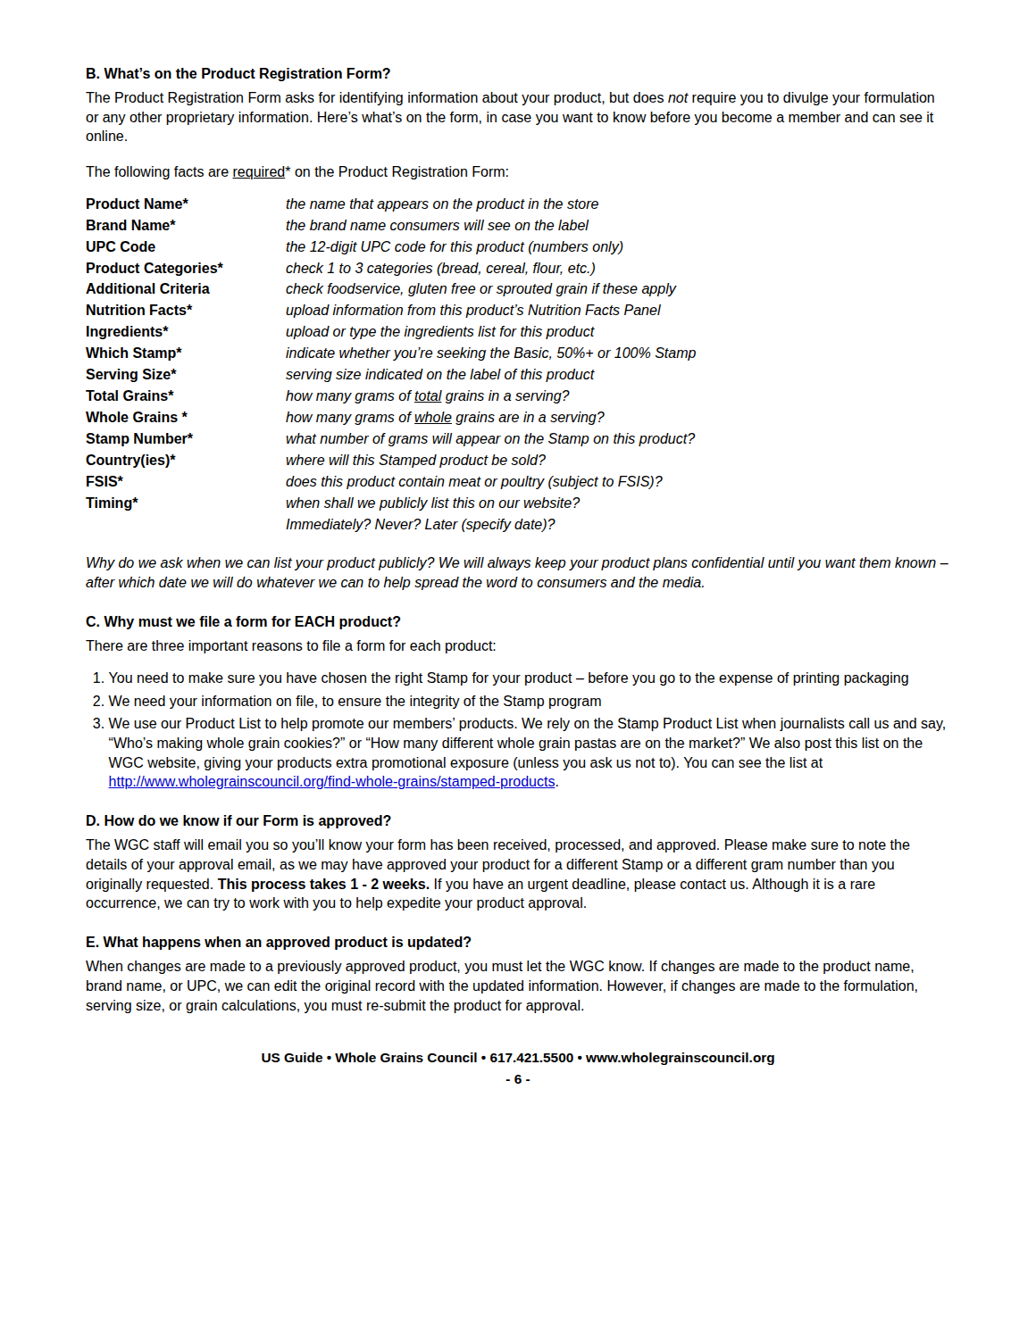B. What’s on the Product Registration Form?
The Product Registration Form asks for identifying information about your product, but does not require you to divulge your formulation or any other proprietary information. Here’s what’s on the form, in case you want to know before you become a member and can see it online.
The following facts are required* on the Product Registration Form:
| Product Name* | the name that appears on the product in the store |
| Brand Name* | the brand name consumers will see on the label |
| UPC Code | the 12-digit UPC code for this product (numbers only) |
| Product Categories* | check 1 to 3 categories (bread, cereal, flour, etc.) |
| Additional Criteria | check foodservice, gluten free or sprouted grain if these apply |
| Nutrition Facts* | upload information from this product’s Nutrition Facts Panel |
| Ingredients* | upload or type the ingredients list for this product |
| Which Stamp* | indicate whether you’re seeking the Basic, 50%+ or 100% Stamp |
| Serving Size* | serving size indicated on the label of this product |
| Total Grains* | how many grams of total grains in a serving? |
| Whole Grains * | how many grams of whole grains are in a serving? |
| Stamp Number* | what number of grams will appear on the Stamp on this product? |
| Country(ies)* | where will this Stamped product be sold? |
| FSIS* | does this product contain meat or poultry (subject to FSIS)? |
| Timing* | when shall we publicly list this on our website? |
| | Immediately? Never? Later (specify date)? |
Why do we ask when we can list your product publicly? We will always keep your product plans confidential until you want them known – after which date we will do whatever we can to help spread the word to consumers and the media.
C. Why must we file a form for EACH product?
There are three important reasons to file a form for each product:
You need to make sure you have chosen the right Stamp for your product – before you go to the expense of printing packaging
We need your information on file, to ensure the integrity of the Stamp program
We use our Product List to help promote our members’ products. We rely on the Stamp Product List when journalists call us and say, “Who’s making whole grain cookies?” or “How many different whole grain pastas are on the market?” We also post this list on the WGC website, giving your products extra promotional exposure (unless you ask us not to). You can see the list at http://www.wholegrainscouncil.org/find-whole-grains/stamped-products.
D. How do we know if our Form is approved?
The WGC staff will email you so you’ll know your form has been received, processed, and approved. Please make sure to note the details of your approval email, as we may have approved your product for a different Stamp or a different gram number than you originally requested. This process takes 1 - 2 weeks. If you have an urgent deadline, please contact us. Although it is a rare occurrence, we can try to work with you to help expedite your product approval.
E. What happens when an approved product is updated?
When changes are made to a previously approved product, you must let the WGC know. If changes are made to the product name, brand name, or UPC, we can edit the original record with the updated information. However, if changes are made to the formulation, serving size, or grain calculations, you must re-submit the product for approval.
US Guide • Whole Grains Council • 617.421.5500 • www.wholegrainscouncil.org
- 6 -